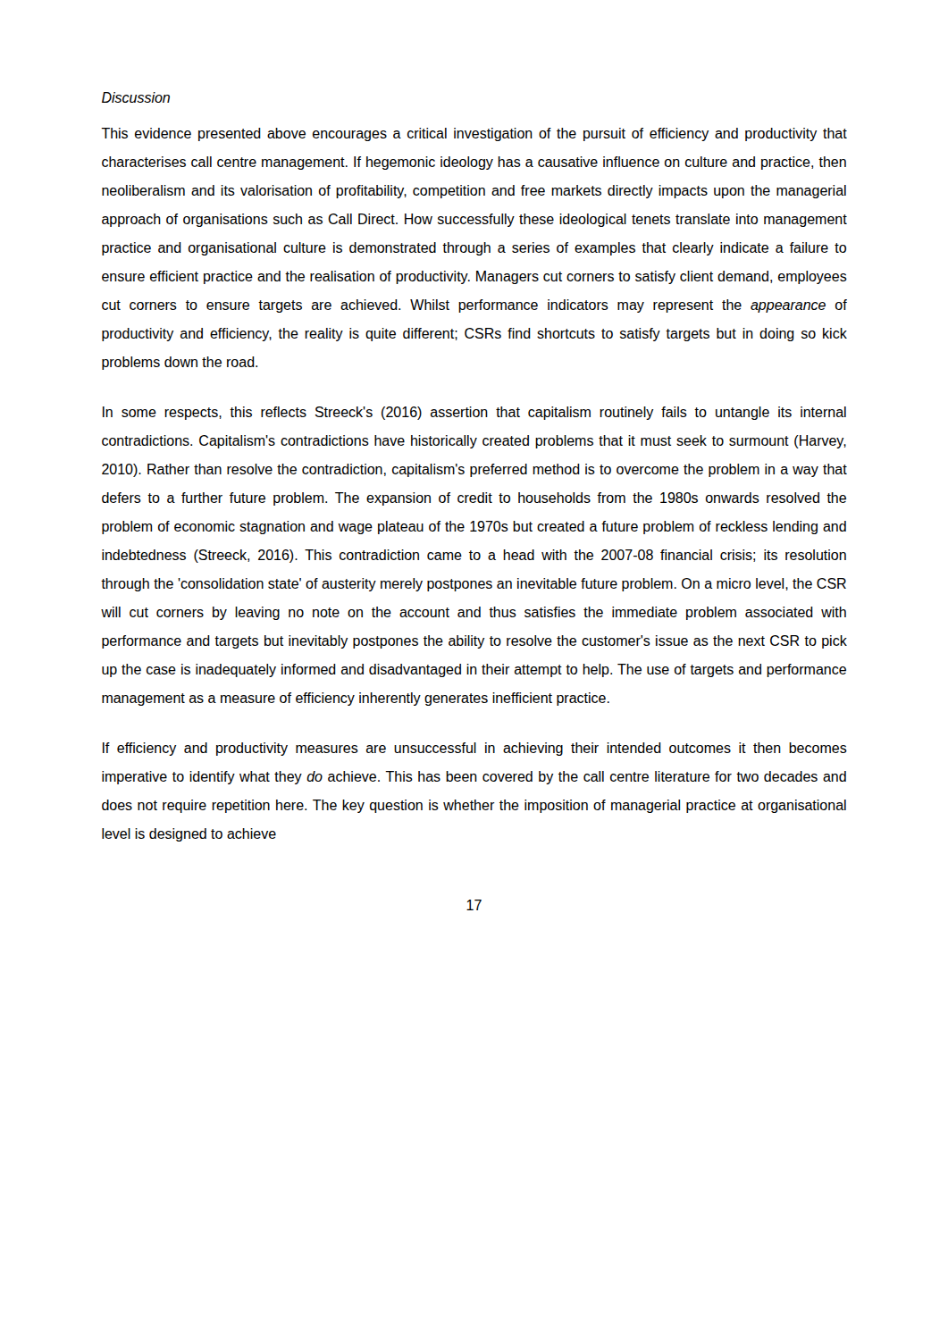Discussion
This evidence presented above encourages a critical investigation of the pursuit of efficiency and productivity that characterises call centre management. If hegemonic ideology has a causative influence on culture and practice, then neoliberalism and its valorisation of profitability, competition and free markets directly impacts upon the managerial approach of organisations such as Call Direct. How successfully these ideological tenets translate into management practice and organisational culture is demonstrated through a series of examples that clearly indicate a failure to ensure efficient practice and the realisation of productivity. Managers cut corners to satisfy client demand, employees cut corners to ensure targets are achieved. Whilst performance indicators may represent the appearance of productivity and efficiency, the reality is quite different; CSRs find shortcuts to satisfy targets but in doing so kick problems down the road.
In some respects, this reflects Streeck's (2016) assertion that capitalism routinely fails to untangle its internal contradictions. Capitalism's contradictions have historically created problems that it must seek to surmount (Harvey, 2010). Rather than resolve the contradiction, capitalism's preferred method is to overcome the problem in a way that defers to a further future problem. The expansion of credit to households from the 1980s onwards resolved the problem of economic stagnation and wage plateau of the 1970s but created a future problem of reckless lending and indebtedness (Streeck, 2016). This contradiction came to a head with the 2007-08 financial crisis; its resolution through the 'consolidation state' of austerity merely postpones an inevitable future problem. On a micro level, the CSR will cut corners by leaving no note on the account and thus satisfies the immediate problem associated with performance and targets but inevitably postpones the ability to resolve the customer's issue as the next CSR to pick up the case is inadequately informed and disadvantaged in their attempt to help. The use of targets and performance management as a measure of efficiency inherently generates inefficient practice.
If efficiency and productivity measures are unsuccessful in achieving their intended outcomes it then becomes imperative to identify what they do achieve. This has been covered by the call centre literature for two decades and does not require repetition here. The key question is whether the imposition of managerial practice at organisational level is designed to achieve
17